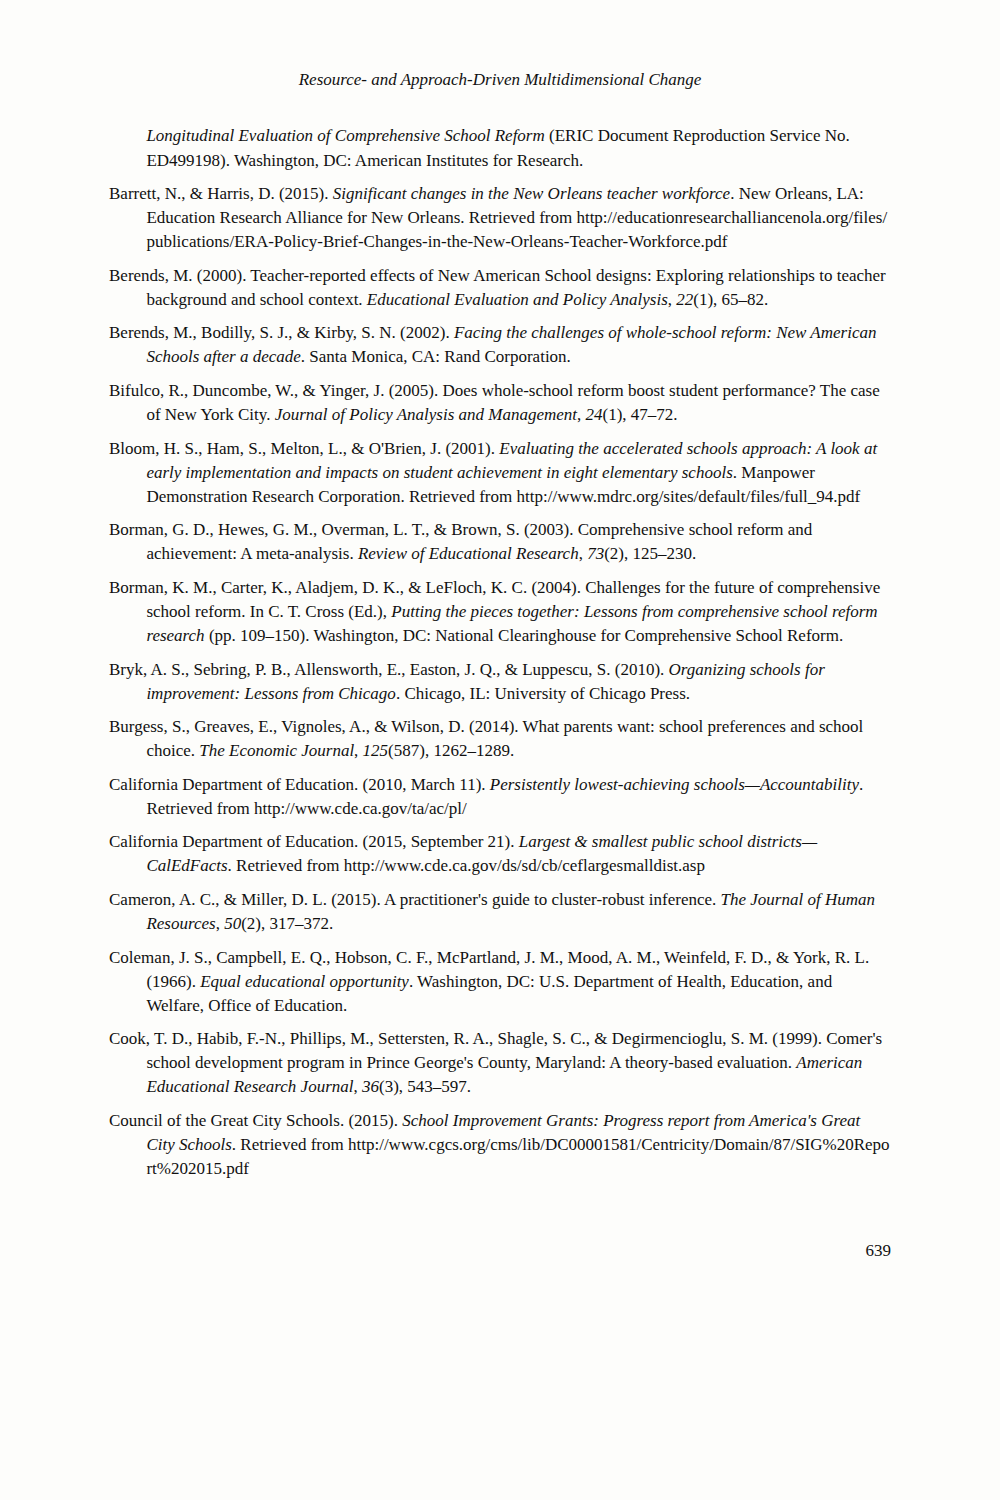Resource- and Approach-Driven Multidimensional Change
Longitudinal Evaluation of Comprehensive School Reform (ERIC Document Reproduction Service No. ED499198). Washington, DC: American Institutes for Research.
Barrett, N., & Harris, D. (2015). Significant changes in the New Orleans teacher workforce. New Orleans, LA: Education Research Alliance for New Orleans. Retrieved from http://educationresearchalliancenola.org/files/publications/ERA-Policy-Brief-Changes-in-the-New-Orleans-Teacher-Workforce.pdf
Berends, M. (2000). Teacher-reported effects of New American School designs: Exploring relationships to teacher background and school context. Educational Evaluation and Policy Analysis, 22(1), 65–82.
Berends, M., Bodilly, S. J., & Kirby, S. N. (2002). Facing the challenges of whole-school reform: New American Schools after a decade. Santa Monica, CA: Rand Corporation.
Bifulco, R., Duncombe, W., & Yinger, J. (2005). Does whole-school reform boost student performance? The case of New York City. Journal of Policy Analysis and Management, 24(1), 47–72.
Bloom, H. S., Ham, S., Melton, L., & O'Brien, J. (2001). Evaluating the accelerated schools approach: A look at early implementation and impacts on student achievement in eight elementary schools. Manpower Demonstration Research Corporation. Retrieved from http://www.mdrc.org/sites/default/files/full_94.pdf
Borman, G. D., Hewes, G. M., Overman, L. T., & Brown, S. (2003). Comprehensive school reform and achievement: A meta-analysis. Review of Educational Research, 73(2), 125–230.
Borman, K. M., Carter, K., Aladjem, D. K., & LeFloch, K. C. (2004). Challenges for the future of comprehensive school reform. In C. T. Cross (Ed.), Putting the pieces together: Lessons from comprehensive school reform research (pp. 109–150). Washington, DC: National Clearinghouse for Comprehensive School Reform.
Bryk, A. S., Sebring, P. B., Allensworth, E., Easton, J. Q., & Luppescu, S. (2010). Organizing schools for improvement: Lessons from Chicago. Chicago, IL: University of Chicago Press.
Burgess, S., Greaves, E., Vignoles, A., & Wilson, D. (2014). What parents want: school preferences and school choice. The Economic Journal, 125(587), 1262–1289.
California Department of Education. (2010, March 11). Persistently lowest-achieving schools—Accountability. Retrieved from http://www.cde.ca.gov/ta/ac/pl/
California Department of Education. (2015, September 21). Largest & smallest public school districts—CalEdFacts. Retrieved from http://www.cde.ca.gov/ds/sd/cb/ceflargesmalldist.asp
Cameron, A. C., & Miller, D. L. (2015). A practitioner's guide to cluster-robust inference. The Journal of Human Resources, 50(2), 317–372.
Coleman, J. S., Campbell, E. Q., Hobson, C. F., McPartland, J. M., Mood, A. M., Weinfeld, F. D., & York, R. L. (1966). Equal educational opportunity. Washington, DC: U.S. Department of Health, Education, and Welfare, Office of Education.
Cook, T. D., Habib, F.-N., Phillips, M., Settersten, R. A., Shagle, S. C., & Degirmencioglu, S. M. (1999). Comer's school development program in Prince George's County, Maryland: A theory-based evaluation. American Educational Research Journal, 36(3), 543–597.
Council of the Great City Schools. (2015). School Improvement Grants: Progress report from America's Great City Schools. Retrieved from http://www.cgcs.org/cms/lib/DC00001581/Centricity/Domain/87/SIG%20Report%202015.pdf
639